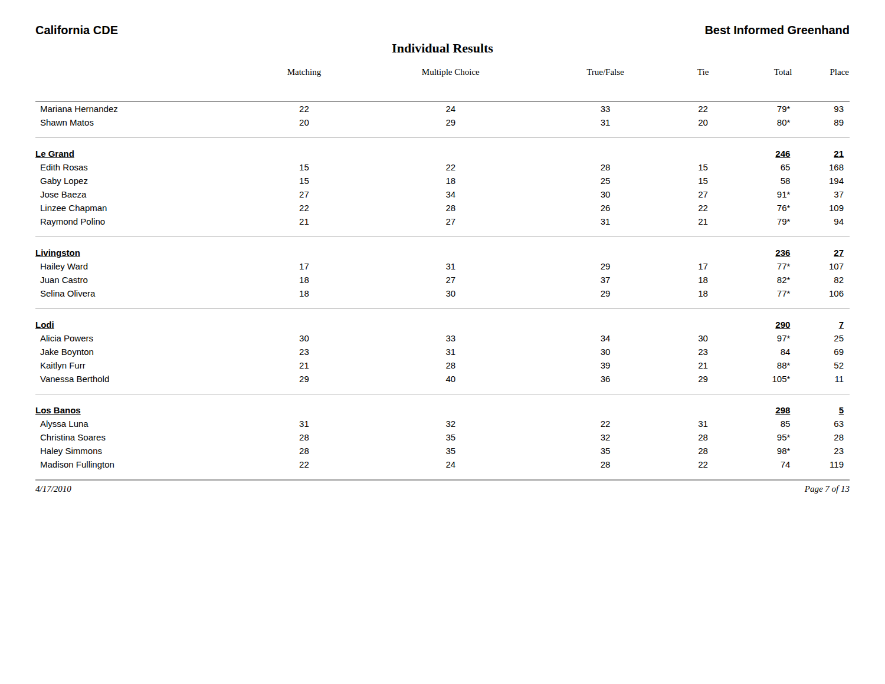California CDE Best Informed Greenhand
Individual Results
| | Matching | Multiple Choice | True/False | Tie | Total | Place |
| --- | --- | --- | --- | --- | --- | --- |
| Mariana Hernandez | 22 | 24 | 33 | 22 | 79* | 93 |
| Shawn Matos | 20 | 29 | 31 | 20 | 80* | 89 |
| Le Grand | | | | | 246 | 21 |
| Edith Rosas | 15 | 22 | 28 | 15 | 65 | 168 |
| Gaby Lopez | 15 | 18 | 25 | 15 | 58 | 194 |
| Jose Baeza | 27 | 34 | 30 | 27 | 91* | 37 |
| Linzee Chapman | 22 | 28 | 26 | 22 | 76* | 109 |
| Raymond Polino | 21 | 27 | 31 | 21 | 79* | 94 |
| Livingston | | | | | 236 | 27 |
| Hailey Ward | 17 | 31 | 29 | 17 | 77* | 107 |
| Juan Castro | 18 | 27 | 37 | 18 | 82* | 82 |
| Selina Olivera | 18 | 30 | 29 | 18 | 77* | 106 |
| Lodi | | | | | 290 | 7 |
| Alicia Powers | 30 | 33 | 34 | 30 | 97* | 25 |
| Jake Boynton | 23 | 31 | 30 | 23 | 84 | 69 |
| Kaitlyn Furr | 21 | 28 | 39 | 21 | 88* | 52 |
| Vanessa Berthold | 29 | 40 | 36 | 29 | 105* | 11 |
| Los Banos | | | | | 298 | 5 |
| Alyssa Luna | 31 | 32 | 22 | 31 | 85 | 63 |
| Christina Soares | 28 | 35 | 32 | 28 | 95* | 28 |
| Haley Simmons | 28 | 35 | 35 | 28 | 98* | 23 |
| Madison Fullington | 22 | 24 | 28 | 22 | 74 | 119 |
4/17/2010 Page 7 of 13